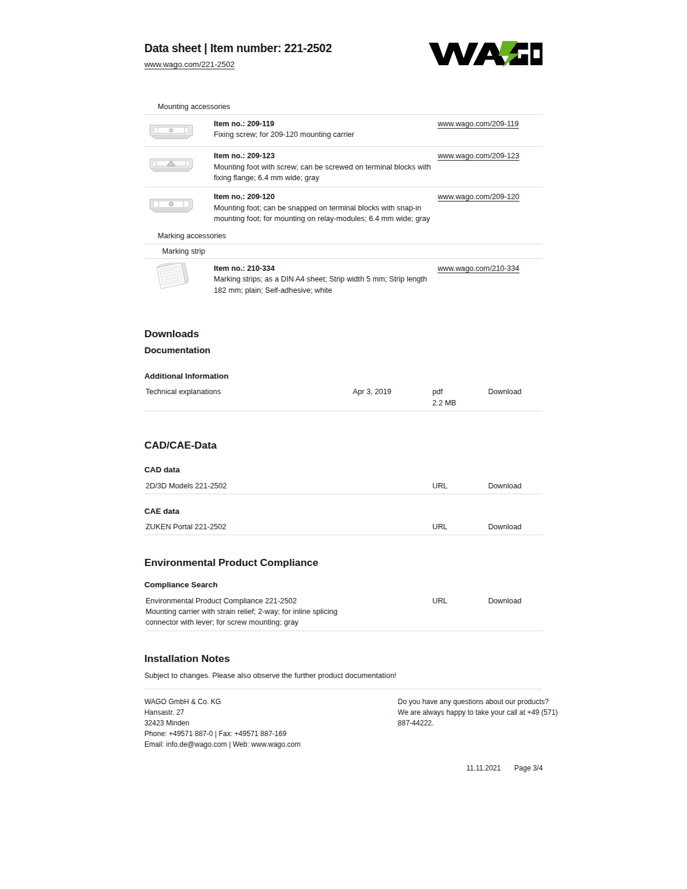Data sheet | Item number: 221-2502
www.wago.com/221-2502
Mounting accessories
| | Item no.: 209-119 Fixing screw; for 209-120 mounting carrier | www.wago.com/209-119 |
| | Item no.: 209-123 Mounting foot with screw; can be screwed on terminal blocks with fixing flange; 6.4 mm wide; gray | www.wago.com/209-123 |
| | Item no.: 209-120 Mounting foot; can be snapped on terminal blocks with snap-in mounting foot; for mounting on relay-modules; 6.4 mm wide; gray | www.wago.com/209-120 |
Marking accessories
Marking strip
| | Item no.: 210-334 Marking strips; as a DIN A4 sheet; Strip width 5 mm; Strip length 182 mm; plain; Self-adhesive; white | www.wago.com/210-334 |
Downloads
Documentation
Additional Information
| Technical explanations | Apr 3, 2019 | pdf 2.2 MB | Download |
CAD/CAE-Data
CAD data
| 2D/3D Models 221-2502 | | URL | Download |
CAE data
| ZUKEN Portal 221-2502 | | URL | Download |
Environmental Product Compliance
Compliance Search
| Environmental Product Compliance 221-2502 Mounting carrier with strain relief; 2-way; for inline splicing connector with lever; for screw mounting; gray | | URL | Download |
Installation Notes
Subject to changes. Please also observe the further product documentation!
WAGO GmbH & Co. KG
Hansastr. 27
32423 Minden
Phone: +49571 887-0 | Fax: +49571 887-169
Email: info.de@wago.com | Web: www.wago.com
Do you have any questions about our products?
We are always happy to take your call at +49 (571) 887-44222.
11.11.2021 Page 3/4